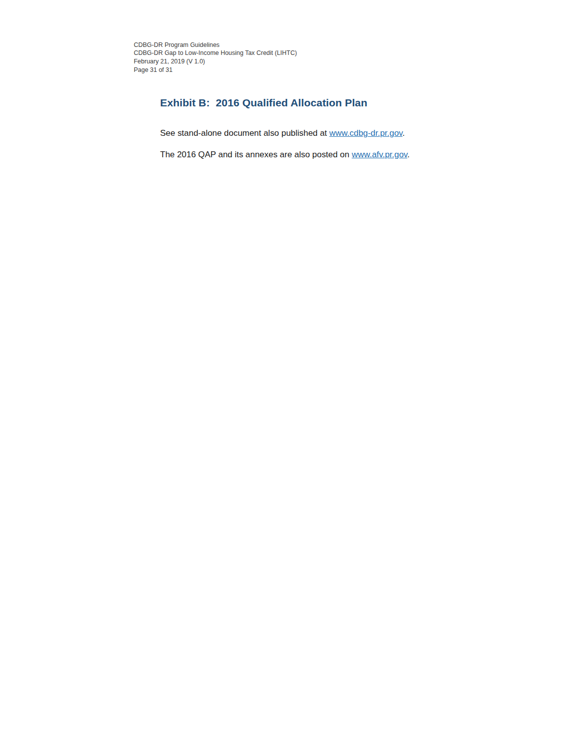CDBG-DR Program Guidelines
CDBG-DR Gap to Low-Income Housing Tax Credit (LIHTC)
February 21, 2019 (V 1.0)
Page 31 of 31
Exhibit B: 2016 Qualified Allocation Plan
See stand-alone document also published at www.cdbg-dr.pr.gov.
The 2016 QAP and its annexes are also posted on www.afv.pr.gov.